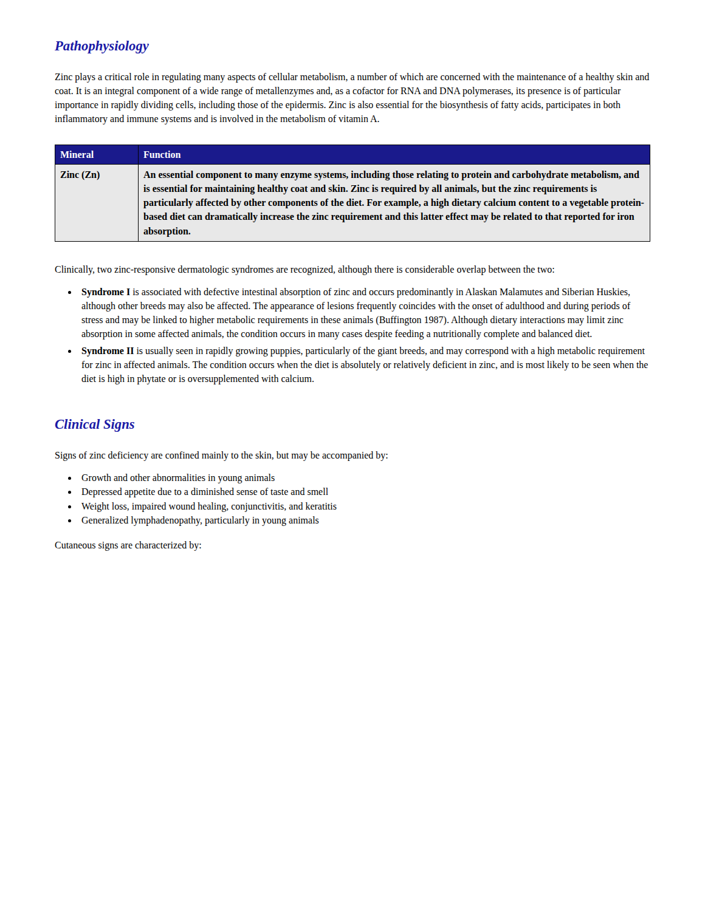Pathophysiology
Zinc plays a critical role in regulating many aspects of cellular metabolism, a number of which are concerned with the maintenance of a healthy skin and coat. It is an integral component of a wide range of metallenzymes and, as a cofactor for RNA and DNA polymerases, its presence is of particular importance in rapidly dividing cells, including those of the epidermis. Zinc is also essential for the biosynthesis of fatty acids, participates in both inflammatory and immune systems and is involved in the metabolism of vitamin A.
| Mineral | Function |
| --- | --- |
| Zinc (Zn) | An essential component to many enzyme systems, including those relating to protein and carbohydrate metabolism, and is essential for maintaining healthy coat and skin. Zinc is required by all animals, but the zinc requirements is particularly affected by other components of the diet. For example, a high dietary calcium content to a vegetable protein-based diet can dramatically increase the zinc requirement and this latter effect may be related to that reported for iron absorption. |
Clinically, two zinc-responsive dermatologic syndromes are recognized, although there is considerable overlap between the two:
Syndrome I is associated with defective intestinal absorption of zinc and occurs predominantly in Alaskan Malamutes and Siberian Huskies, although other breeds may also be affected. The appearance of lesions frequently coincides with the onset of adulthood and during periods of stress and may be linked to higher metabolic requirements in these animals (Buffington 1987). Although dietary interactions may limit zinc absorption in some affected animals, the condition occurs in many cases despite feeding a nutritionally complete and balanced diet.
Syndrome II is usually seen in rapidly growing puppies, particularly of the giant breeds, and may correspond with a high metabolic requirement for zinc in affected animals. The condition occurs when the diet is absolutely or relatively deficient in zinc, and is most likely to be seen when the diet is high in phytate or is oversupplemented with calcium.
Clinical Signs
Signs of zinc deficiency are confined mainly to the skin, but may be accompanied by:
Growth and other abnormalities in young animals
Depressed appetite due to a diminished sense of taste and smell
Weight loss, impaired wound healing, conjunctivitis, and keratitis
Generalized lymphadenopathy, particularly in young animals
Cutaneous signs are characterized by: